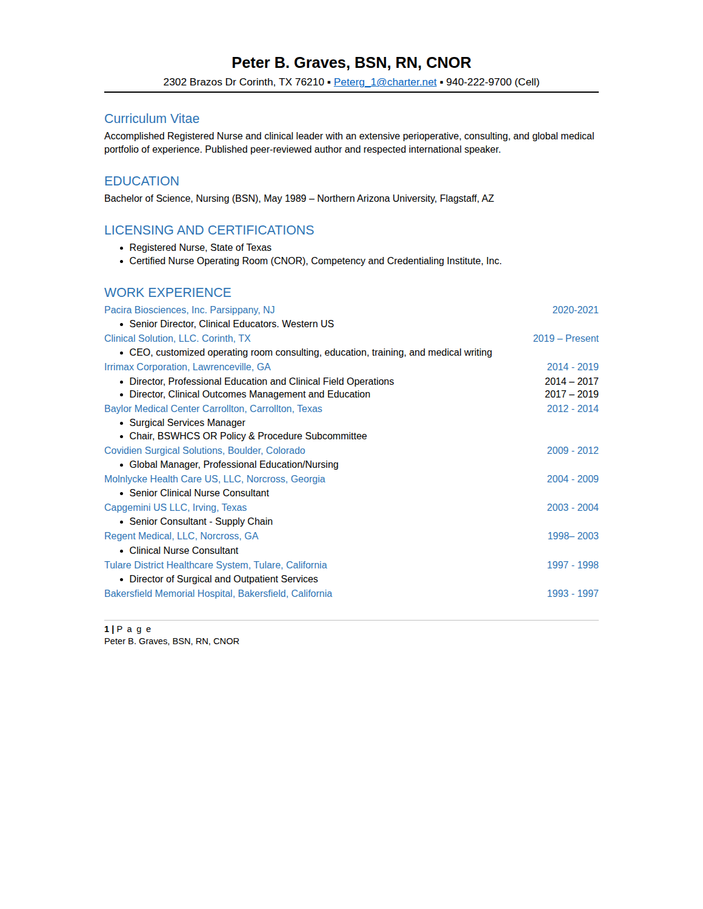Peter B. Graves, BSN, RN, CNOR
2302 Brazos Dr Corinth, TX 76210 ▪ Peterg_1@charter.net ▪ 940-222-9700 (Cell)
Curriculum Vitae
Accomplished Registered Nurse and clinical leader with an extensive perioperative, consulting, and global medical portfolio of experience. Published peer-reviewed author and respected international speaker.
EDUCATION
Bachelor of Science, Nursing (BSN), May 1989 – Northern Arizona University, Flagstaff, AZ
LICENSING AND CERTIFICATIONS
Registered Nurse, State of Texas
Certified Nurse Operating Room (CNOR), Competency and Credentialing Institute, Inc.
WORK EXPERIENCE
Pacira Biosciences, Inc. Parsippany, NJ 2020-2021
Senior Director, Clinical Educators. Western US
Clinical Solution, LLC. Corinth, TX 2019 – Present
CEO, customized operating room consulting, education, training, and medical writing
Irrimax Corporation, Lawrenceville, GA 2014 - 2019
Director, Professional Education and Clinical Field Operations 2014 – 2017
Director, Clinical Outcomes Management and Education 2017 – 2019
Baylor Medical Center Carrollton, Carrollton, Texas 2012 - 2014
Surgical Services Manager
Chair, BSWHCS OR Policy & Procedure Subcommittee
Covidien Surgical Solutions, Boulder, Colorado 2009 - 2012
Global Manager, Professional Education/Nursing
Molnlycke Health Care US, LLC, Norcross, Georgia 2004 - 2009
Senior Clinical Nurse Consultant
Capgemini US LLC, Irving, Texas 2003 - 2004
Senior Consultant - Supply Chain
Regent Medical, LLC, Norcross, GA 1998– 2003
Clinical Nurse Consultant
Tulare District Healthcare System, Tulare, California 1997 - 1998
Director of Surgical and Outpatient Services
Bakersfield Memorial Hospital, Bakersfield, California 1993 - 1997
1 | P a g e
Peter B. Graves, BSN, RN, CNOR